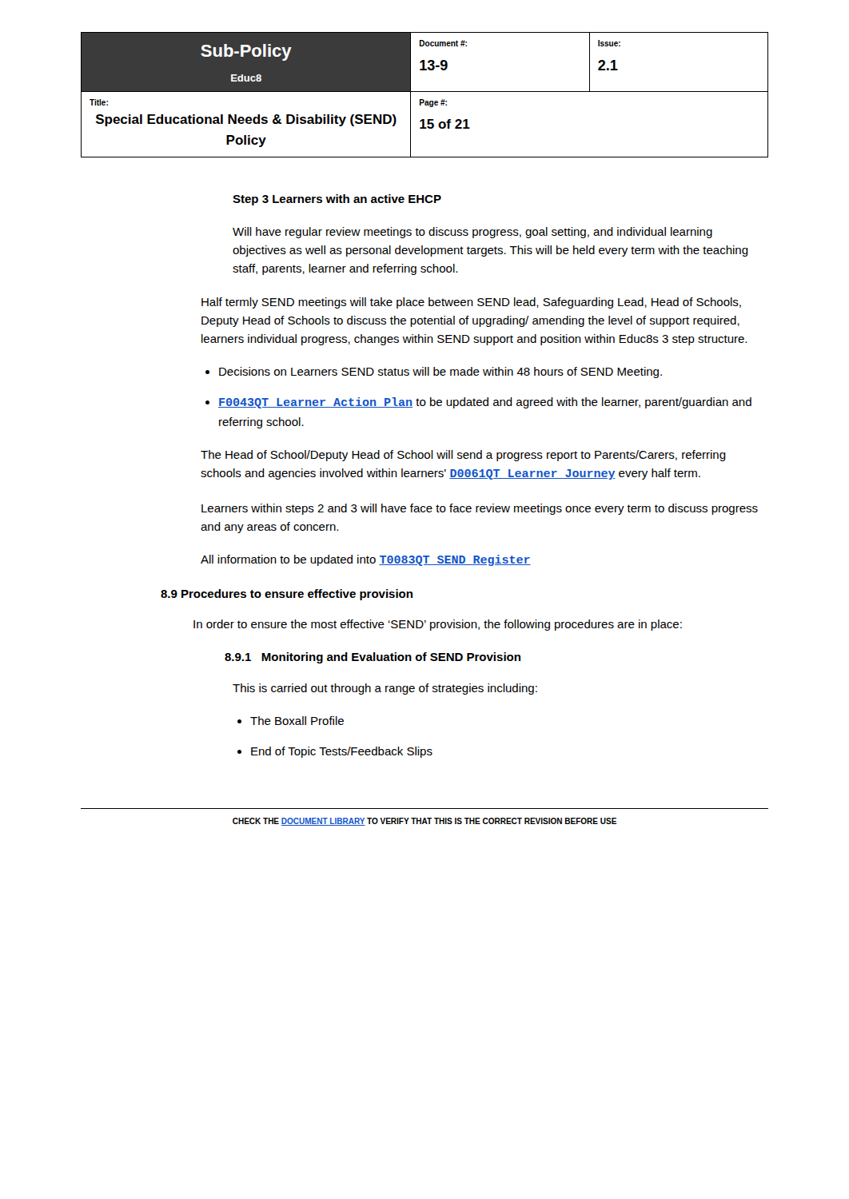| Sub-Policy Educ8 | Document #: 13-9 | Issue: 2.1 |
| Title: Special Educational Needs & Disability (SEND) Policy | Page #: 15 of 21 |
Step 3 Learners with an active EHCP
Will have regular review meetings to discuss progress, goal setting, and individual learning objectives as well as personal development targets. This will be held every term with the teaching staff, parents, learner and referring school.
Half termly SEND meetings will take place between SEND lead, Safeguarding Lead, Head of Schools, Deputy Head of Schools to discuss the potential of upgrading/ amending the level of support required, learners individual progress, changes within SEND support and position within Educ8s 3 step structure.
Decisions on Learners SEND status will be made within 48 hours of SEND Meeting.
F0043QT Learner Action Plan to be updated and agreed with the learner, parent/guardian and referring school.
The Head of School/Deputy Head of School will send a progress report to Parents/Carers, referring schools and agencies involved within learners' D0061QT Learner Journey every half term.
Learners within steps 2 and 3 will have face to face review meetings once every term to discuss progress and any areas of concern.
All information to be updated into T0083QT SEND Register
8.9 Procedures to ensure effective provision
In order to ensure the most effective ‘SEND’ provision, the following procedures are in place:
8.9.1 Monitoring and Evaluation of SEND Provision
This is carried out through a range of strategies including:
The Boxall Profile
End of Topic Tests/Feedback Slips
CHECK THE DOCUMENT LIBRARY TO VERIFY THAT THIS IS THE CORRECT REVISION BEFORE USE